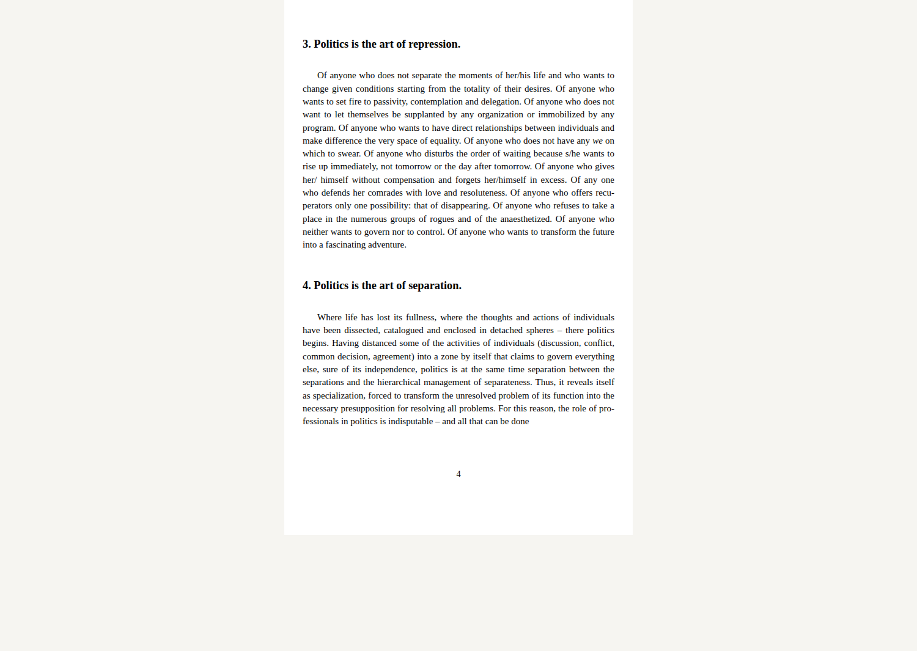3. Politics is the art of repression.
Of anyone who does not separate the moments of her/his life and who wants to change given conditions starting from the totality of their desires. Of anyone who wants to set fire to passivity, contemplation and delegation. Of anyone who does not want to let themselves be supplanted by any organization or immobilized by any program. Of anyone who wants to have direct relationships between individuals and make difference the very space of equality. Of anyone who does not have any we on which to swear. Of anyone who disturbs the order of waiting because s/he wants to rise up immediately, not tomorrow or the day after tomorrow. Of anyone who gives her/ himself without compensation and forgets her/himself in excess. Of any one who defends her comrades with love and resoluteness. Of anyone who offers recuperators only one possibility: that of disappearing. Of anyone who refuses to take a place in the numerous groups of rogues and of the anaesthetized. Of anyone who neither wants to govern nor to control. Of anyone who wants to transform the future into a fascinating adventure.
4. Politics is the art of separation.
Where life has lost its fullness, where the thoughts and actions of individuals have been dissected, catalogued and enclosed in detached spheres – there politics begins. Having distanced some of the activities of individuals (discussion, conflict, common decision, agreement) into a zone by itself that claims to govern everything else, sure of its independence, politics is at the same time separation between the separations and the hierarchical management of separateness. Thus, it reveals itself as specialization, forced to transform the unresolved problem of its function into the necessary presupposition for resolving all problems. For this reason, the role of professionals in politics is indisputable – and all that can be done
4